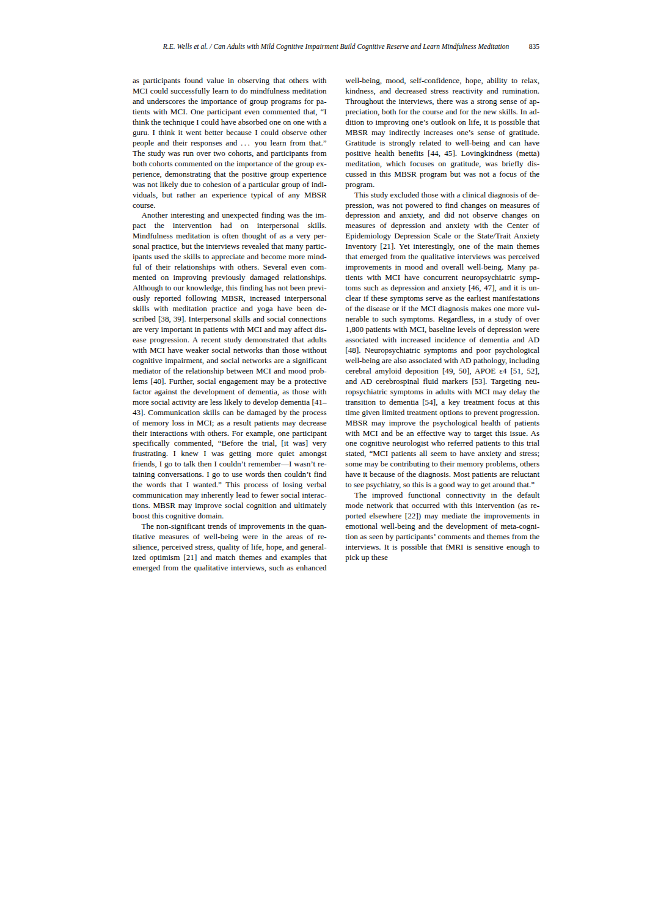R.E. Wells et al. / Can Adults with Mild Cognitive Impairment Build Cognitive Reserve and Learn Mindfulness Meditation 835
as participants found value in observing that others with MCI could successfully learn to do mindfulness meditation and underscores the importance of group programs for patients with MCI. One participant even commented that, “I think the technique I could have absorbed one on one with a guru. I think it went better because I could observe other people and their responses and ... you learn from that.” The study was run over two cohorts, and participants from both cohorts commented on the importance of the group experience, demonstrating that the positive group experience was not likely due to cohesion of a particular group of individuals, but rather an experience typical of any MBSR course.
Another interesting and unexpected finding was the impact the intervention had on interpersonal skills. Mindfulness meditation is often thought of as a very personal practice, but the interviews revealed that many participants used the skills to appreciate and become more mindful of their relationships with others. Several even commented on improving previously damaged relationships. Although to our knowledge, this finding has not been previously reported following MBSR, increased interpersonal skills with meditation practice and yoga have been described [38, 39]. Interpersonal skills and social connections are very important in patients with MCI and may affect disease progression. A recent study demonstrated that adults with MCI have weaker social networks than those without cognitive impairment, and social networks are a significant mediator of the relationship between MCI and mood problems [40]. Further, social engagement may be a protective factor against the development of dementia, as those with more social activity are less likely to develop dementia [41–43]. Communication skills can be damaged by the process of memory loss in MCI; as a result patients may decrease their interactions with others. For example, one participant specifically commented, “Before the trial, [it was] very frustrating. I knew I was getting more quiet amongst friends, I go to talk then I couldn’t remember—I wasn’t retaining conversations. I go to use words then couldn’t find the words that I wanted.” This process of losing verbal communication may inherently lead to fewer social interactions. MBSR may improve social cognition and ultimately boost this cognitive domain.
The non-significant trends of improvements in the quantitative measures of well-being were in the areas of resilience, perceived stress, quality of life, hope, and generalized optimism [21] and match themes and examples that emerged from the qualitative interviews, such as enhanced well-being, mood, self-confidence, hope, ability to relax, kindness, and decreased stress reactivity and rumination. Throughout the interviews, there was a strong sense of appreciation, both for the course and for the new skills. In addition to improving one’s outlook on life, it is possible that MBSR may indirectly increases one’s sense of gratitude. Gratitude is strongly related to well-being and can have positive health benefits [44, 45]. Lovingkindness (metta) meditation, which focuses on gratitude, was briefly discussed in this MBSR program but was not a focus of the program.
This study excluded those with a clinical diagnosis of depression, was not powered to find changes on measures of depression and anxiety, and did not observe changes on measures of depression and anxiety with the Center of Epidemiology Depression Scale or the State/Trait Anxiety Inventory [21]. Yet interestingly, one of the main themes that emerged from the qualitative interviews was perceived improvements in mood and overall well-being. Many patients with MCI have concurrent neuropsychiatric symptoms such as depression and anxiety [46, 47], and it is unclear if these symptoms serve as the earliest manifestations of the disease or if the MCI diagnosis makes one more vulnerable to such symptoms. Regardless, in a study of over 1,800 patients with MCI, baseline levels of depression were associated with increased incidence of dementia and AD [48]. Neuropsychiatric symptoms and poor psychological well-being are also associated with AD pathology, including cerebral amyloid deposition [49, 50], APOE ε4 [51, 52], and AD cerebrospinal fluid markers [53]. Targeting neuropsychiatric symptoms in adults with MCI may delay the transition to dementia [54], a key treatment focus at this time given limited treatment options to prevent progression. MBSR may improve the psychological health of patients with MCI and be an effective way to target this issue. As one cognitive neurologist who referred patients to this trial stated, “MCI patients all seem to have anxiety and stress; some may be contributing to their memory problems, others have it because of the diagnosis. Most patients are reluctant to see psychiatry, so this is a good way to get around that.”
The improved functional connectivity in the default mode network that occurred with this intervention (as reported elsewhere [22]) may mediate the improvements in emotional well-being and the development of meta-cognition as seen by participants’ comments and themes from the interviews. It is possible that fMRI is sensitive enough to pick up these